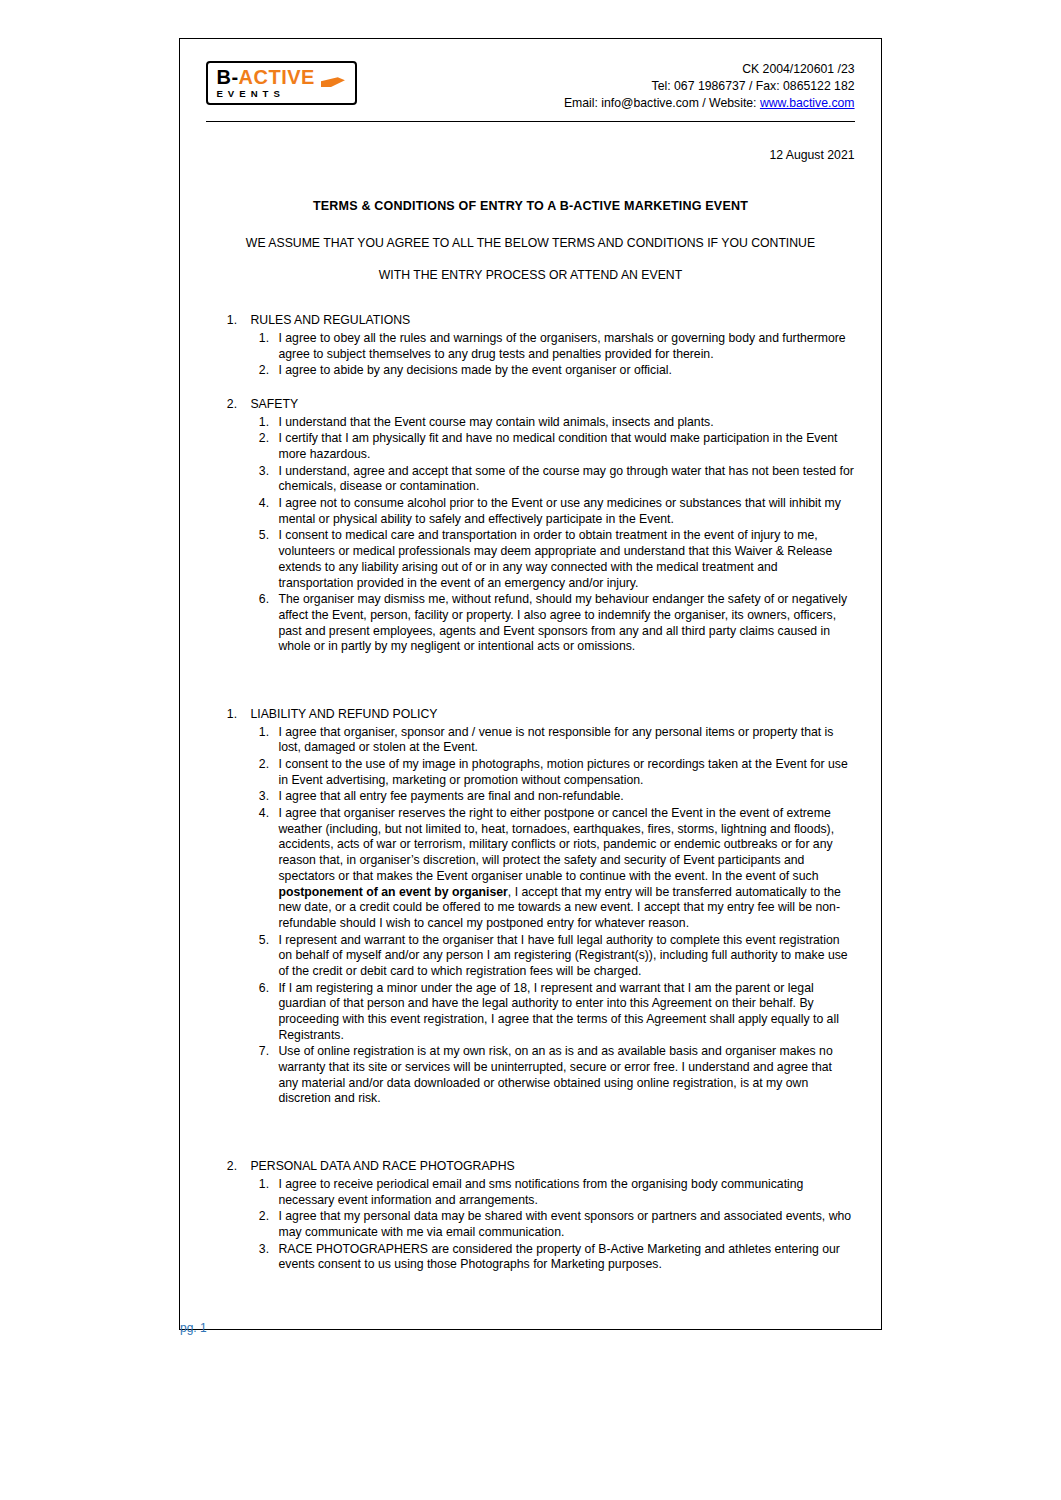B-ACTIVE
EVENTS
CK 2004/120601 /23
Tel: 067 1986737 / Fax: 0865122 182
Email: info@bactive.com / Website: www.bactive.com
12 August 2021
TERMS & CONDITIONS OF ENTRY TO A B-ACTIVE MARKETING EVENT
WE ASSUME THAT YOU AGREE TO ALL THE BELOW TERMS AND CONDITIONS IF YOU CONTINUE
WITH THE ENTRY PROCESS OR ATTEND AN EVENT
RULES AND REGULATIONS
I agree to obey all the rules and warnings of the organisers, marshals or governing body and furthermore agree to subject themselves to any drug tests and penalties provided for therein.
I agree to abide by any decisions made by the event organiser or official.
SAFETY
I understand that the Event course may contain wild animals, insects and plants.
I certify that I am physically fit and have no medical condition that would make participation in the Event more hazardous.
I understand, agree and accept that some of the course may go through water that has not been tested for chemicals, disease or contamination.
I agree not to consume alcohol prior to the Event or use any medicines or substances that will inhibit my mental or physical ability to safely and effectively participate in the Event.
I consent to medical care and transportation in order to obtain treatment in the event of injury to me, volunteers or medical professionals may deem appropriate and understand that this Waiver & Release extends to any liability arising out of or in any way connected with the medical treatment and transportation provided in the event of an emergency and/or injury.
The organiser may dismiss me, without refund, should my behaviour endanger the safety of or negatively affect the Event, person, facility or property. I also agree to indemnify the organiser, its owners, officers, past and present employees, agents and Event sponsors from any and all third party claims caused in whole or in partly by my negligent or intentional acts or omissions.
LIABILITY AND REFUND POLICY
I agree that organiser, sponsor and / venue is not responsible for any personal items or property that is lost, damaged or stolen at the Event.
I consent to the use of my image in photographs, motion pictures or recordings taken at the Event for use in Event advertising, marketing or promotion without compensation.
I agree that all entry fee payments are final and non-refundable.
I agree that organiser reserves the right to either postpone or cancel the Event in the event of extreme weather (including, but not limited to, heat, tornadoes, earthquakes, fires, storms, lightning and floods), accidents, acts of war or terrorism, military conflicts or riots, pandemic or endemic outbreaks or for any reason that, in organiser’s discretion, will protect the safety and security of Event participants and spectators or that makes the Event organiser unable to continue with the event. In the event of such postponement of an event by organiser, I accept that my entry will be transferred automatically to the new date, or a credit could be offered to me towards a new event. I accept that my entry fee will be non-refundable should I wish to cancel my postponed entry for whatever reason.
I represent and warrant to the organiser that I have full legal authority to complete this event registration on behalf of myself and/or any person I am registering (Registrant(s)), including full authority to make use of the credit or debit card to which registration fees will be charged.
If I am registering a minor under the age of 18, I represent and warrant that I am the parent or legal guardian of that person and have the legal authority to enter into this Agreement on their behalf. By proceeding with this event registration, I agree that the terms of this Agreement shall apply equally to all Registrants.
Use of online registration is at my own risk, on an as is and as available basis and organiser makes no warranty that its site or services will be uninterrupted, secure or error free. I understand and agree that any material and/or data downloaded or otherwise obtained using online registration, is at my own discretion and risk.
PERSONAL DATA AND RACE PHOTOGRAPHS
I agree to receive periodical email and sms notifications from the organising body communicating necessary event information and arrangements.
I agree that my personal data may be shared with event sponsors or partners and associated events, who may communicate with me via email communication.
RACE PHOTOGRAPHERS are considered the property of B-Active Marketing and athletes entering our events consent to us using those Photographs for Marketing purposes.
pg. 1